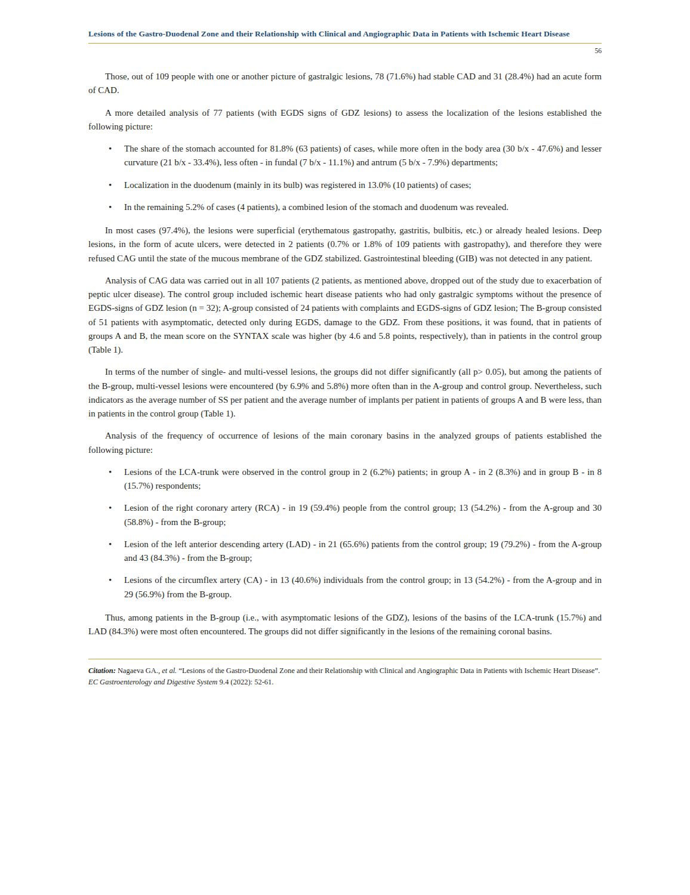Lesions of the Gastro-Duodenal Zone and their Relationship with Clinical and Angiographic Data in Patients with Ischemic Heart Disease
56
Those, out of 109 people with one or another picture of gastralgic lesions, 78 (71.6%) had stable CAD and 31 (28.4%) had an acute form of CAD.
A more detailed analysis of 77 patients (with EGDS signs of GDZ lesions) to assess the localization of the lesions established the following picture:
The share of the stomach accounted for 81.8% (63 patients) of cases, while more often in the body area (30 b/x - 47.6%) and lesser curvature (21 b/x - 33.4%), less often - in fundal (7 b/x - 11.1%) and antrum (5 b/x - 7.9%) departments;
Localization in the duodenum (mainly in its bulb) was registered in 13.0% (10 patients) of cases;
In the remaining 5.2% of cases (4 patients), a combined lesion of the stomach and duodenum was revealed.
In most cases (97.4%), the lesions were superficial (erythematous gastropathy, gastritis, bulbitis, etc.) or already healed lesions. Deep lesions, in the form of acute ulcers, were detected in 2 patients (0.7% or 1.8% of 109 patients with gastropathy), and therefore they were refused CAG until the state of the mucous membrane of the GDZ stabilized. Gastrointestinal bleeding (GIB) was not detected in any patient.
Analysis of CAG data was carried out in all 107 patients (2 patients, as mentioned above, dropped out of the study due to exacerbation of peptic ulcer disease). The control group included ischemic heart disease patients who had only gastralgic symptoms without the presence of EGDS-signs of GDZ lesion (n = 32); A-group consisted of 24 patients with complaints and EGDS-signs of GDZ lesion; The B-group consisted of 51 patients with asymptomatic, detected only during EGDS, damage to the GDZ. From these positions, it was found, that in patients of groups A and B, the mean score on the SYNTAX scale was higher (by 4.6 and 5.8 points, respectively), than in patients in the control group (Table 1).
In terms of the number of single- and multi-vessel lesions, the groups did not differ significantly (all p> 0.05), but among the patients of the B-group, multi-vessel lesions were encountered (by 6.9% and 5.8%) more often than in the A-group and control group. Nevertheless, such indicators as the average number of SS per patient and the average number of implants per patient in patients of groups A and B were less, than in patients in the control group (Table 1).
Analysis of the frequency of occurrence of lesions of the main coronary basins in the analyzed groups of patients established the following picture:
Lesions of the LCA-trunk were observed in the control group in 2 (6.2%) patients; in group A - in 2 (8.3%) and in group B - in 8 (15.7%) respondents;
Lesion of the right coronary artery (RCA) - in 19 (59.4%) people from the control group; 13 (54.2%) - from the A-group and 30 (58.8%) - from the B-group;
Lesion of the left anterior descending artery (LAD) - in 21 (65.6%) patients from the control group; 19 (79.2%) - from the A-group and 43 (84.3%) - from the B-group;
Lesions of the circumflex artery (CA) - in 13 (40.6%) individuals from the control group; in 13 (54.2%) - from the A-group and in 29 (56.9%) from the B-group.
Thus, among patients in the B-group (i.e., with asymptomatic lesions of the GDZ), lesions of the basins of the LCA-trunk (15.7%) and LAD (84.3%) were most often encountered. The groups did not differ significantly in the lesions of the remaining coronal basins.
Citation: Nagaeva GA., et al. “Lesions of the Gastro-Duodenal Zone and their Relationship with Clinical and Angiographic Data in Patients with Ischemic Heart Disease”. EC Gastroenterology and Digestive System 9.4 (2022): 52-61.